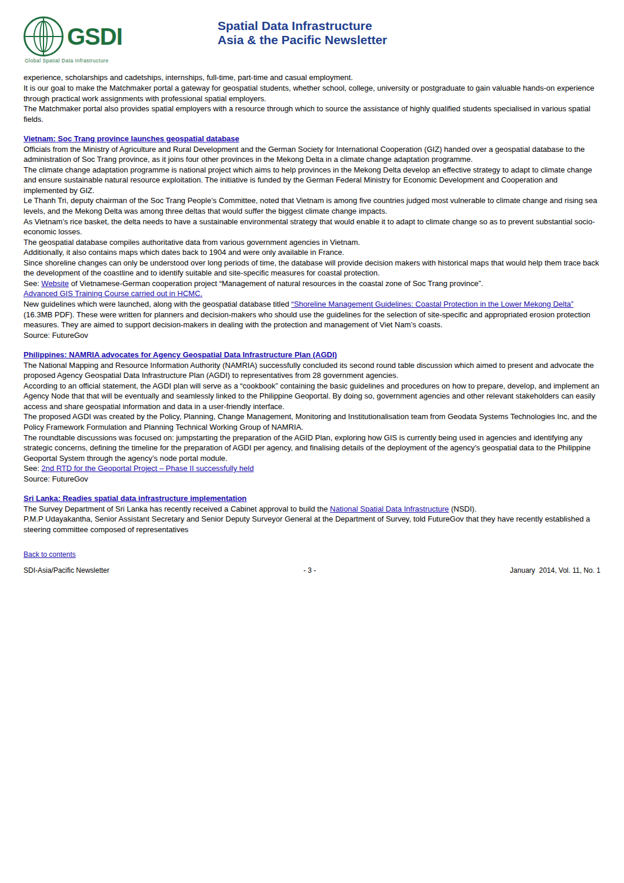GSDI
Global Spatial Data Infrastructure
Spatial Data Infrastructure
Asia & the Pacific Newsletter
experience, scholarships and cadetships, internships, full-time, part-time and casual employment.
It is our goal to make the Matchmaker portal a gateway for geospatial students, whether school, college, university or postgraduate to gain valuable hands-on experience through practical work assignments with professional spatial employers.
The Matchmaker portal also provides spatial employers with a resource through which to source the assistance of highly qualified students specialised in various spatial fields.
Vietnam: Soc Trang province launches geospatial database
Officials from the Ministry of Agriculture and Rural Development and the German Society for International Cooperation (GIZ) handed over a geospatial database to the administration of Soc Trang province, as it joins four other provinces in the Mekong Delta in a climate change adaptation programme.
The climate change adaptation programme is national project which aims to help provinces in the Mekong Delta develop an effective strategy to adapt to climate change and ensure sustainable natural resource exploitation. The initiative is funded by the German Federal Ministry for Economic Development and Cooperation and implemented by GIZ.
Le Thanh Tri, deputy chairman of the Soc Trang People’s Committee, noted that Vietnam is among five countries judged most vulnerable to climate change and rising sea levels, and the Mekong Delta was among three deltas that would suffer the biggest climate change impacts.
As Vietnam’s rice basket, the delta needs to have a sustainable environmental strategy that would enable it to adapt to climate change so as to prevent substantial socio-economic losses.
The geospatial database compiles authoritative data from various government agencies in Vietnam.
Additionally, it also contains maps which dates back to 1904 and were only available in France.
Since shoreline changes can only be understood over long periods of time, the database will provide decision makers with historical maps that would help them trace back the development of the coastline and to identify suitable and site-specific measures for coastal protection.
See: Website of Vietnamese-German cooperation project “Management of natural resources in the coastal zone of Soc Trang province”.
Advanced GIS Training Course carried out in HCMC.
New guidelines which were launched, along with the geospatial database titled “Shoreline Management Guidelines: Coastal Protection in the Lower Mekong Delta” (16.3MB PDF). These were written for planners and decision-makers who should use the guidelines for the selection of site-specific and appropriated erosion protection measures. They are aimed to support decision-makers in dealing with the protection and management of Viet Nam’s coasts.
Source: FutureGov
Philippines: NAMRIA advocates for Agency Geospatial Data Infrastructure Plan (AGDI)
The National Mapping and Resource Information Authority (NAMRIA) successfully concluded its second round table discussion which aimed to present and advocate the proposed Agency Geospatial Data Infrastructure Plan (AGDI) to representatives from 28 government agencies.
According to an official statement, the AGDI plan will serve as a “cookbook” containing the basic guidelines and procedures on how to prepare, develop, and implement an Agency Node that that will be eventually and seamlessly linked to the Philippine Geoportal. By doing so, government agencies and other relevant stakeholders can easily access and share geospatial information and data in a user-friendly interface.
The proposed AGDI was created by the Policy, Planning, Change Management, Monitoring and Institutionalisation team from Geodata Systems Technologies Inc, and the Policy Framework Formulation and Planning Technical Working Group of NAMRIA.
The roundtable discussions was focused on: jumpstarting the preparation of the AGID Plan, exploring how GIS is currently being used in agencies and identifying any strategic concerns, defining the timeline for the preparation of AGDI per agency, and finalising details of the deployment of the agency’s geospatial data to the Philippine Geoportal System through the agency’s node portal module.
See: 2nd RTD for the Geoportal Project – Phase II successfully held
Source: FutureGov
Sri Lanka: Readies spatial data infrastructure implementation
The Survey Department of Sri Lanka has recently received a Cabinet approval to build the National Spatial Data Infrastructure (NSDI).
P.M.P Udayakantha, Senior Assistant Secretary and Senior Deputy Surveyor General at the Department of Survey, told FutureGov that they have recently established a steering committee composed of representatives
Back to contents
SDI-Asia/Pacific Newsletter
- 3 -
January 2014, Vol. 11, No. 1